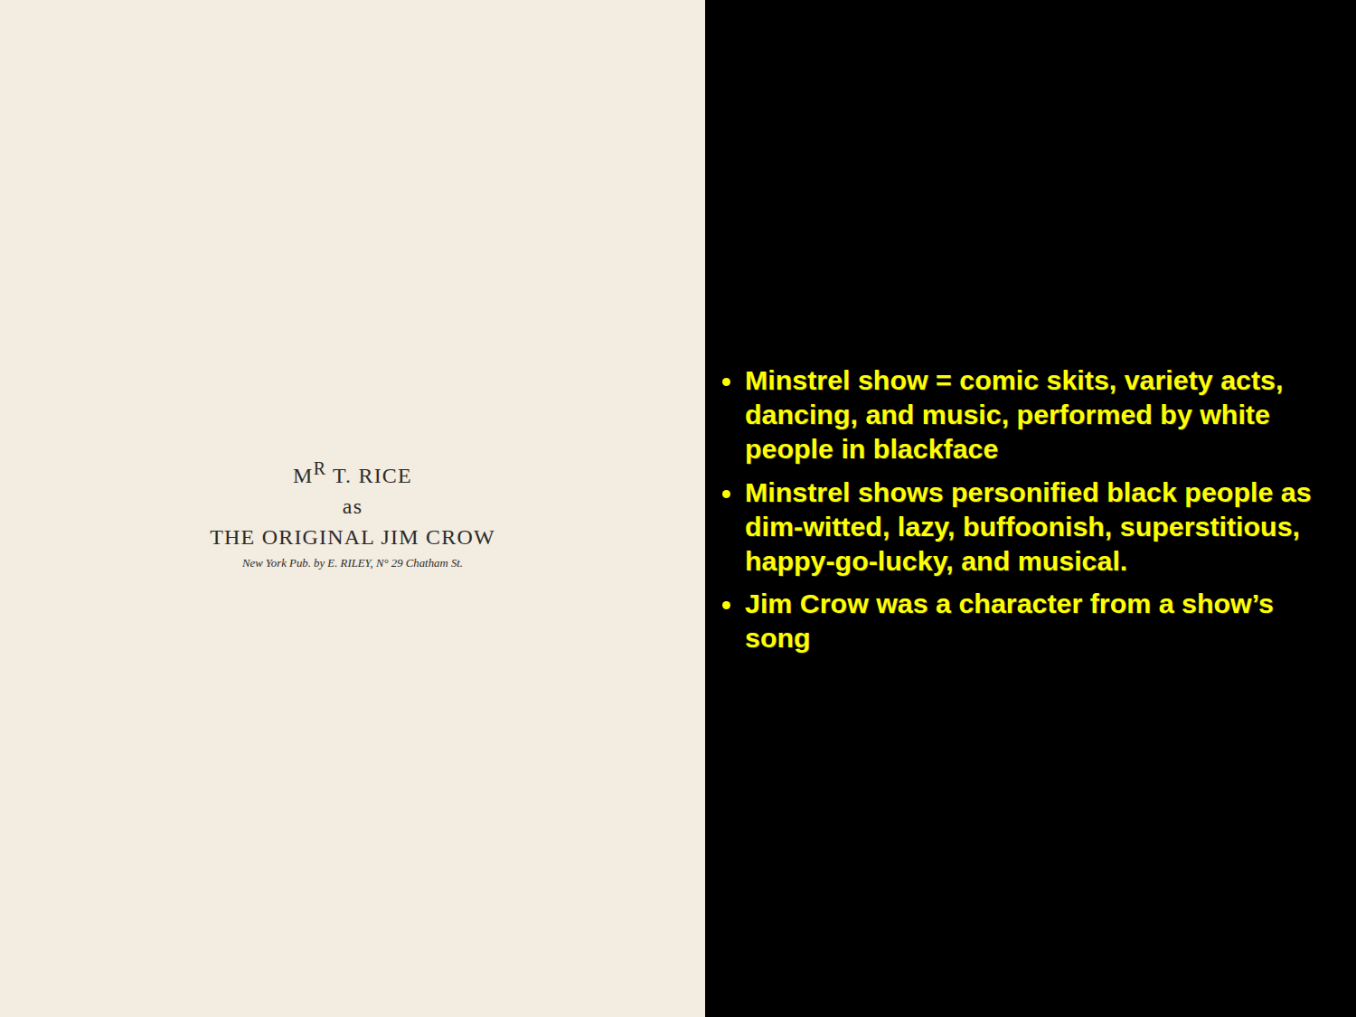MR T. RICE
as
THE ORIGINAL JIM CROW
New York Pub. by E. RILEY, N° 29 Chatham St.
Minstrel show = comic skits, variety acts, dancing, and music, performed by white people in blackface
Minstrel shows personified black people as dim-witted, lazy, buffoonish, superstitious, happy-go-lucky, and musical.
Jim Crow was a character from a show’s song